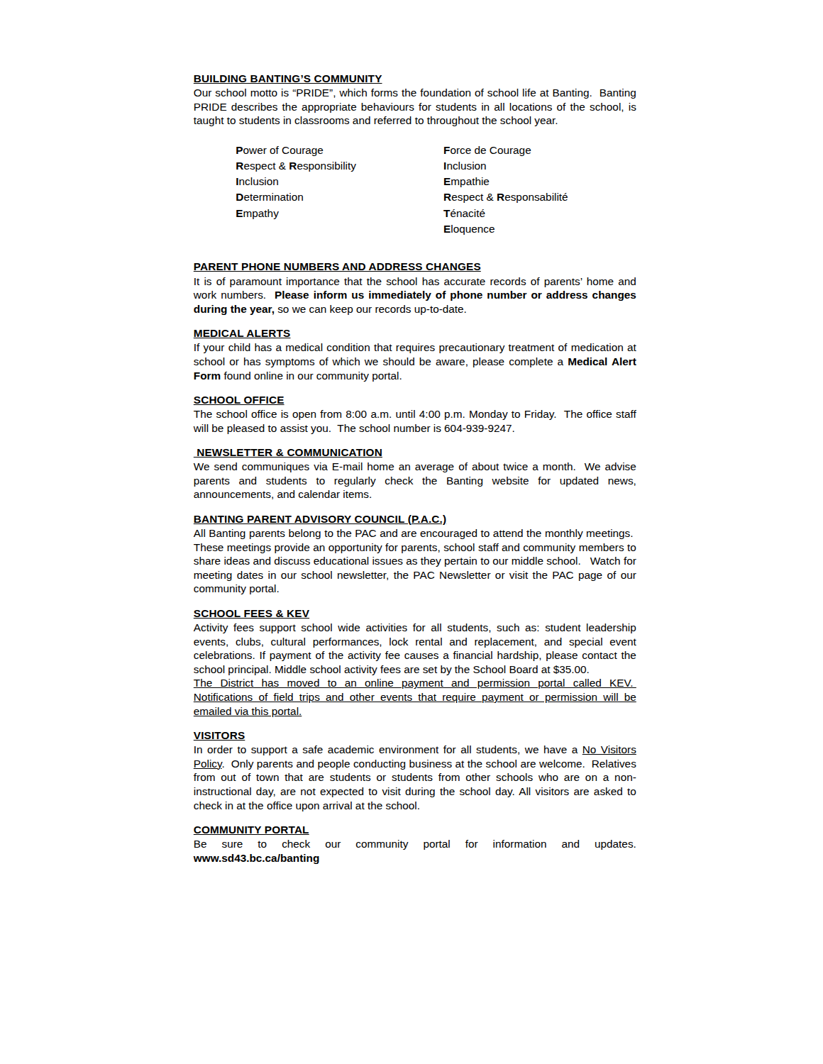BUILDING BANTING’S COMMUNITY
Our school motto is “PRIDE”, which forms the foundation of school life at Banting. Banting PRIDE describes the appropriate behaviours for students in all locations of the school, is taught to students in classrooms and referred to throughout the school year.
| P ower of Courage | F orce de Courage |
| R espect & R esponsibility | I nclusion |
| I nclusion | E mpathie |
| D etermination | R espect & R esponsabilité |
| E mpathy | T énacité |
| | E loquence |
PARENT PHONE NUMBERS AND ADDRESS CHANGES
It is of paramount importance that the school has accurate records of parents’ home and work numbers. Please inform us immediately of phone number or address changes during the year, so we can keep our records up-to-date.
MEDICAL ALERTS
If your child has a medical condition that requires precautionary treatment of medication at school or has symptoms of which we should be aware, please complete a Medical Alert Form found online in our community portal.
SCHOOL OFFICE
The school office is open from 8:00 a.m. until 4:00 p.m. Monday to Friday. The office staff will be pleased to assist you. The school number is 604-939-9247.
NEWSLETTER & COMMUNICATION
We send communiques via E-mail home an average of about twice a month. We advise parents and students to regularly check the Banting website for updated news, announcements, and calendar items.
BANTING PARENT ADVISORY COUNCIL (P.A.C.)
All Banting parents belong to the PAC and are encouraged to attend the monthly meetings. These meetings provide an opportunity for parents, school staff and community members to share ideas and discuss educational issues as they pertain to our middle school. Watch for meeting dates in our school newsletter, the PAC Newsletter or visit the PAC page of our community portal.
SCHOOL FEES & KEV
Activity fees support school wide activities for all students, such as: student leadership events, clubs, cultural performances, lock rental and replacement, and special event celebrations. If payment of the activity fee causes a financial hardship, please contact the school principal. Middle school activity fees are set by the School Board at $35.00.
The District has moved to an online payment and permission portal called KEV. Notifications of field trips and other events that require payment or permission will be emailed via this portal.
VISITORS
In order to support a safe academic environment for all students, we have a No Visitors Policy. Only parents and people conducting business at the school are welcome. Relatives from out of town that are students or students from other schools who are on a non-instructional day, are not expected to visit during the school day. All visitors are asked to check in at the office upon arrival at the school.
COMMUNITY PORTAL
Be sure to check our community portal for information and updates. www.sd43.bc.ca/banting